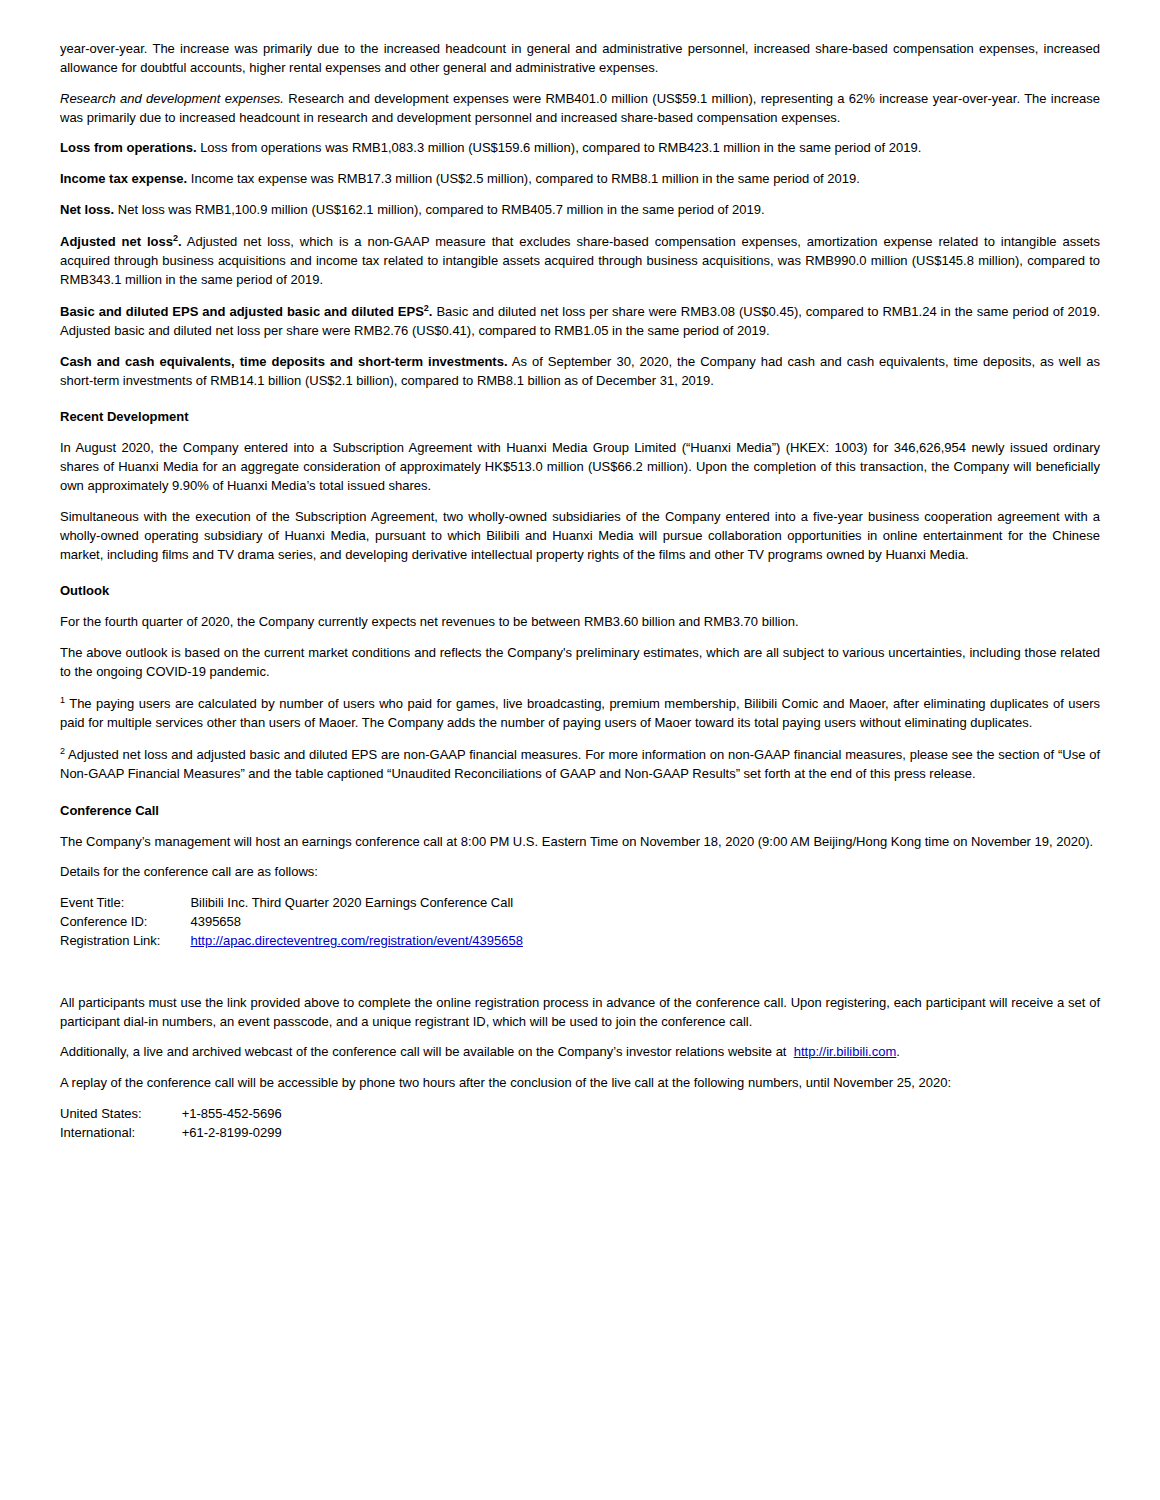year-over-year. The increase was primarily due to the increased headcount in general and administrative personnel, increased share-based compensation expenses, increased allowance for doubtful accounts, higher rental expenses and other general and administrative expenses.
Research and development expenses. Research and development expenses were RMB401.0 million (US$59.1 million), representing a 62% increase year-over-year. The increase was primarily due to increased headcount in research and development personnel and increased share-based compensation expenses.
Loss from operations. Loss from operations was RMB1,083.3 million (US$159.6 million), compared to RMB423.1 million in the same period of 2019.
Income tax expense. Income tax expense was RMB17.3 million (US$2.5 million), compared to RMB8.1 million in the same period of 2019.
Net loss. Net loss was RMB1,100.9 million (US$162.1 million), compared to RMB405.7 million in the same period of 2019.
Adjusted net loss2. Adjusted net loss, which is a non-GAAP measure that excludes share-based compensation expenses, amortization expense related to intangible assets acquired through business acquisitions and income tax related to intangible assets acquired through business acquisitions, was RMB990.0 million (US$145.8 million), compared to RMB343.1 million in the same period of 2019.
Basic and diluted EPS and adjusted basic and diluted EPS2. Basic and diluted net loss per share were RMB3.08 (US$0.45), compared to RMB1.24 in the same period of 2019. Adjusted basic and diluted net loss per share were RMB2.76 (US$0.41), compared to RMB1.05 in the same period of 2019.
Cash and cash equivalents, time deposits and short-term investments. As of September 30, 2020, the Company had cash and cash equivalents, time deposits, as well as short-term investments of RMB14.1 billion (US$2.1 billion), compared to RMB8.1 billion as of December 31, 2019.
Recent Development
In August 2020, the Company entered into a Subscription Agreement with Huanxi Media Group Limited (“Huanxi Media”) (HKEX: 1003) for 346,626,954 newly issued ordinary shares of Huanxi Media for an aggregate consideration of approximately HK$513.0 million (US$66.2 million). Upon the completion of this transaction, the Company will beneficially own approximately 9.90% of Huanxi Media’s total issued shares.
Simultaneous with the execution of the Subscription Agreement, two wholly-owned subsidiaries of the Company entered into a five-year business cooperation agreement with a wholly-owned operating subsidiary of Huanxi Media, pursuant to which Bilibili and Huanxi Media will pursue collaboration opportunities in online entertainment for the Chinese market, including films and TV drama series, and developing derivative intellectual property rights of the films and other TV programs owned by Huanxi Media.
Outlook
For the fourth quarter of 2020, the Company currently expects net revenues to be between RMB3.60 billion and RMB3.70 billion.
The above outlook is based on the current market conditions and reflects the Company's preliminary estimates, which are all subject to various uncertainties, including those related to the ongoing COVID-19 pandemic.
1 The paying users are calculated by number of users who paid for games, live broadcasting, premium membership, Bilibili Comic and Maoer, after eliminating duplicates of users paid for multiple services other than users of Maoer. The Company adds the number of paying users of Maoer toward its total paying users without eliminating duplicates.
2 Adjusted net loss and adjusted basic and diluted EPS are non-GAAP financial measures. For more information on non-GAAP financial measures, please see the section of “Use of Non-GAAP Financial Measures” and the table captioned “Unaudited Reconciliations of GAAP and Non-GAAP Results” set forth at the end of this press release.
Conference Call
The Company’s management will host an earnings conference call at 8:00 PM U.S. Eastern Time on November 18, 2020 (9:00 AM Beijing/Hong Kong time on November 19, 2020).
Details for the conference call are as follows:
| Event Title: | Bilibili Inc. Third Quarter 2020 Earnings Conference Call |
| Conference ID: | 4395658 |
| Registration Link: | http://apac.directeventreg.com/registration/event/4395658 |
All participants must use the link provided above to complete the online registration process in advance of the conference call. Upon registering, each participant will receive a set of participant dial-in numbers, an event passcode, and a unique registrant ID, which will be used to join the conference call.
Additionally, a live and archived webcast of the conference call will be available on the Company’s investor relations website at http://ir.bilibili.com.
A replay of the conference call will be accessible by phone two hours after the conclusion of the live call at the following numbers, until November 25, 2020:
| United States: | +1-855-452-5696 |
| International: | +61-2-8199-0299 |